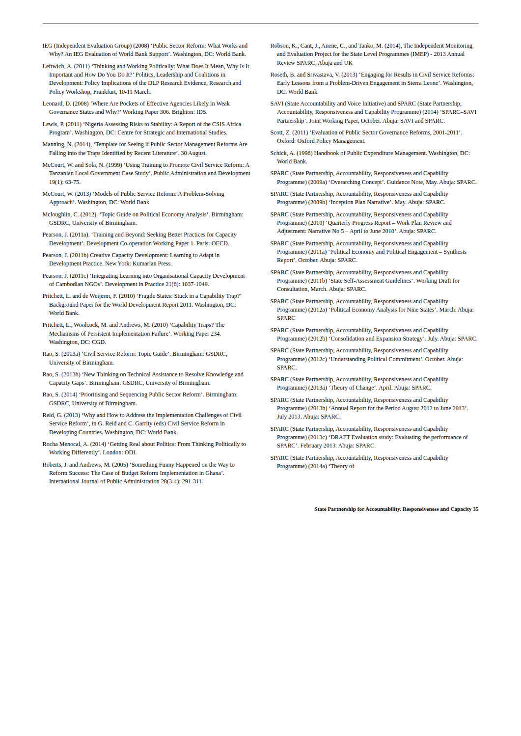IEG (Independent Evaluation Group) (2008) ‘Public Sector Reform: What Works and Why? An IEG Evaluation of World Bank Support’. Washington, DC: World Bank.
Leftwich, A. (2011) ‘Thinking and Working Politically: What Does It Mean, Why Is It Important and How Do You Do It?’ Politics, Leadership and Coalitions in Development: Policy Implications of the DLP Research Evidence, Research and Policy Workshop, Frankfurt, 10-11 March.
Leonard, D. (2008) ‘Where Are Pockets of Effective Agencies Likely in Weak Governance States and Why?’ Working Paper 306. Brighton: IDS.
Lewis, P. (2011) ‘Nigeria Assessing Risks to Stability: A Report of the CSIS Africa Program’. Washington, DC: Centre for Strategic and International Studies.
Manning, N. (2014), ‘Template for Seeing if Public Sector Management Reforms Are Falling into the Traps Identified by Recent Literature’. 30 August.
McCourt, W. and Sola, N. (1999) ‘Using Training to Promote Civil Service Reform: A Tanzanian Local Government Case Study’. Public Administration and Development 19(1): 63-75.
McCourt, W. (2013) ‘Models of Public Service Reform: A Problem-Solving Approach’. Washington, DC: World Bank
Mcloughlin, C. (2012). ‘Topic Guide on Political Economy Analysis’. Birmingham: GSDRC, University of Birmingham.
Pearson, J. (2011a). ‘Training and Beyond: Seeking Better Practices for Capacity Development’. Development Co-operation Working Paper 1. Paris: OECD.
Pearson, J. (2011b) Creative Capacity Development: Learning to Adapt in Development Practice. New York: Kumarian Press.
Pearson, J. (2011c) ‘Integrating Learning into Organisational Capacity Development of Cambodian NGOs’. Development in Practice 21(8): 1037-1049.
Pritchett, L. and de Weijerm, F. (2010) ‘Fragile States: Stuck in a Capability Trap?’ Background Paper for the World Development Report 2011. Washington, DC: World Bank.
Pritchett, L., Woolcock, M. and Andrews, M. (2010) ‘Capability Traps? The Mechanisms of Persistent Implementation Failure’. Working Paper 234. Washington, DC: CGD.
Rao, S. (2013a) ‘Civil Service Reform: Topic Guide’. Birmingham: GSDRC, University of Birmingham.
Rao, S. (2013b) ‘New Thinking on Technical Assistance to Resolve Knowledge and Capacity Gaps’. Birmingham: GSDRC, University of Birmingham.
Rao, S. (2014) ‘Prioritising and Sequencing Public Sector Reform’. Birmingham: GSDRC, University of Birmingham.
Reid, G. (2013) ‘Why and How to Address the Implementation Challenges of Civil Service Reform’, in G. Reid and C. Garrity (eds) Civil Service Reform in Developing Countries. Washington, DC: World Bank.
Rocha Menocal, A. (2014) ‘Getting Real about Politics: From Thinking Politically to Working Differently’. London: ODI.
Roberts, J. and Andrews, M. (2005) ‘Something Funny Happened on the Way to Reform Success: The Case of Budget Reform Implementation in Ghana’. International Journal of Public Administration 28(3-4): 291-311.
Robson, K., Cant, J., Anene, C., and Tanko, M. (2014), The Independent Monitoring and Evaluation Project for the State Level Programmes (IMEP) - 2013 Annual Review SPARC, Abuja and UK
Roseth, B. and Srivastava, V. (2013) ‘Engaging for Results in Civil Service Reforms: Early Lessons from a Problem-Driven Engagement in Sierra Leone’. Washington, DC: World Bank.
SAVI (State Accountability and Voice Initiative) and SPARC (State Partnership, Accountability, Responsiveness and Capability Programme) (2014) ‘SPARC–SAVI Partnership’. Joint Working Paper, October. Abuja: SAVI and SPARC.
Scott, Z. (2011) ‘Evaluation of Public Sector Governance Reforms, 2001-2011’. Oxford: Oxford Policy Management.
Schick, A. (1998) Handbook of Public Expenditure Management. Washington, DC: World Bank.
SPARC (State Partnership, Accountability, Responsiveness and Capability Programme) (2009a) ‘Overarching Concept’. Guidance Note, May. Abuja: SPARC.
SPARC (State Partnership, Accountability, Responsiveness and Capability Programme) (2009b) ‘Inception Plan Narrative’. May. Abuja: SPARC.
SPARC (State Partnership, Accountability, Responsiveness and Capability Programme) (2010) ‘Quarterly Progress Report – Work Plan Review and Adjustment: Narrative No 5 – April to June 2010’. Abuja: SPARC.
SPARC (State Partnership, Accountability, Responsiveness and Capability Programme) (2011a) ‘Political Economy and Political Engagement – Synthesis Report’. October. Abuja: SPARC.
SPARC (State Partnership, Accountability, Responsiveness and Capability Programme) (2011b) ‘State Self-Assessment Guidelines’. Working Draft for Consultation, March. Abuja: SPARC.
SPARC (State Partnership, Accountability, Responsiveness and Capability Programme) (2012a) ‘Political Economy Analysis for Nine States’. March. Abuja: SPARC
SPARC (State Partnership, Accountability, Responsiveness and Capability Programme) (2012b) ‘Consolidation and Expansion Strategy’. July. Abuja: SPARC.
SPARC (State Partnership, Accountability, Responsiveness and Capability Programme) (2012c) ‘Understanding Political Commitment’. October. Abuja: SPARC.
SPARC (State Partnership, Accountability, Responsiveness and Capability Programme) (2013a) ‘Theory of Change’. April. Abuja: SPARC.
SPARC (State Partnership, Accountability, Responsiveness and Capability Programme) (2013b) ‘Annual Report for the Period August 2012 to June 2013’. July 2013. Abuja: SPARC.
SPARC (State Partnership, Accountability, Responsiveness and Capability Programme) (2013c) ‘DRAFT Evaluation study: Evaluating the performance of SPARC’. February 2013. Abuja: SPARC.
SPARC (State Partnership, Accountability, Responsiveness and Capability Programme) (2014a) ‘Theory of
State Partnership for Accountability, Responsiveness and Capacity 35